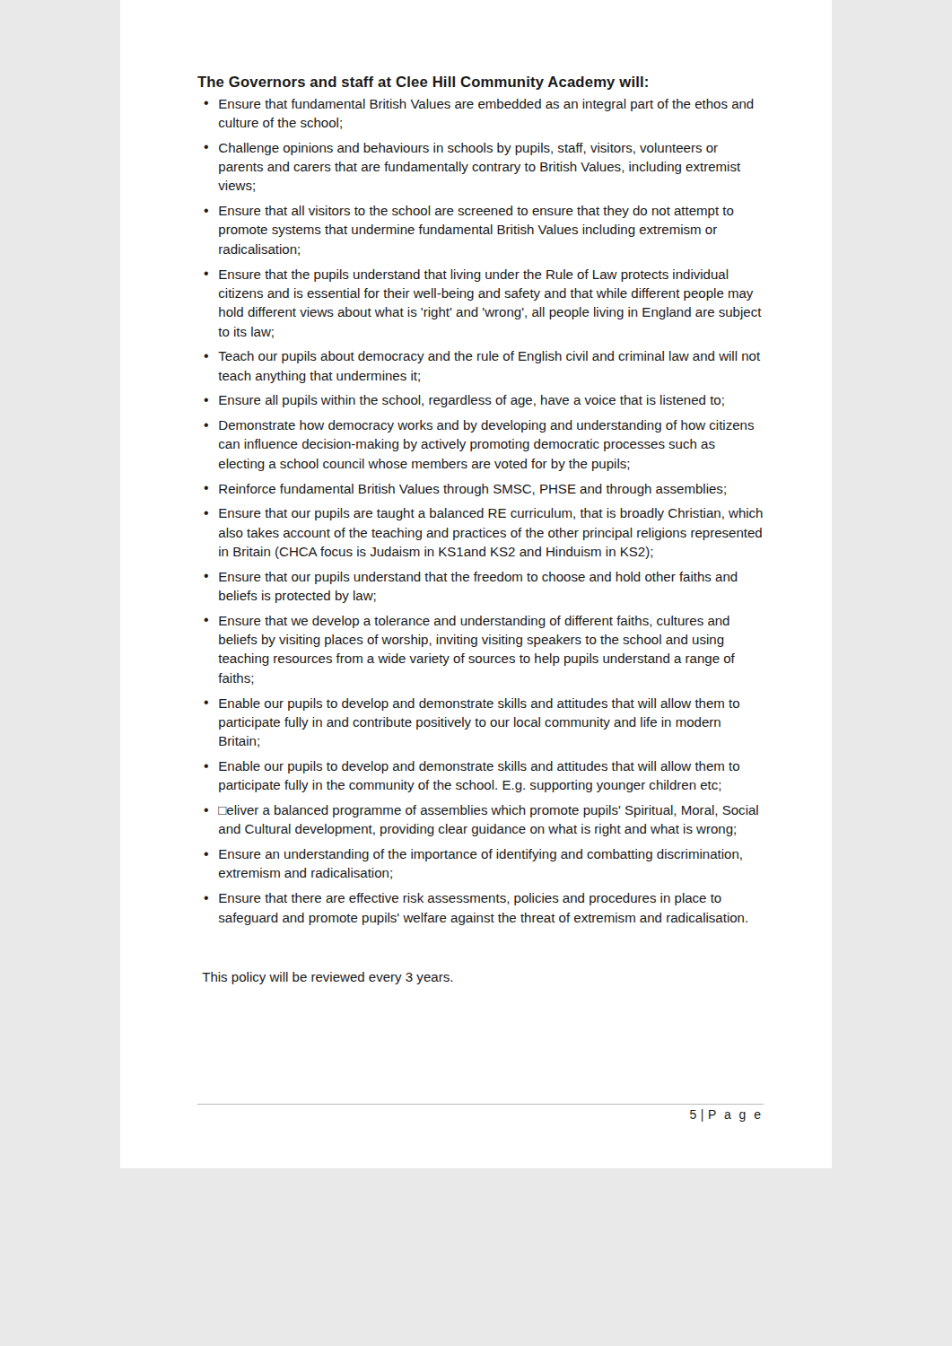The Governors and staff at Clee Hill Community Academy will:
Ensure that fundamental British Values are embedded as an integral part of the ethos and culture of the school;
Challenge opinions and behaviours in schools by pupils, staff, visitors, volunteers or parents and carers that are fundamentally contrary to British Values, including extremist views;
Ensure that all visitors to the school are screened to ensure that they do not attempt to promote systems that undermine fundamental British Values including extremism or radicalisation;
Ensure that the pupils understand that living under the Rule of Law protects individual citizens and is essential for their well-being and safety and that while different people may hold different views about what is 'right' and 'wrong', all people living in England are subject to its law;
Teach our pupils about democracy and the rule of English civil and criminal law and will not teach anything that undermines it;
Ensure all pupils within the school, regardless of age, have a voice that is listened to;
Demonstrate how democracy works and by developing and understanding of how citizens can influence decision-making by actively promoting democratic processes such as electing a school council whose members are voted for by the pupils;
Reinforce fundamental British Values through SMSC, PHSE and through assemblies;
Ensure that our pupils are taught a balanced RE curriculum, that is broadly Christian, which also takes account of the teaching and practices of the other principal religions represented in Britain (CHCA focus is Judaism in KS1and KS2 and Hinduism in KS2);
Ensure that our pupils understand that the freedom to choose and hold other faiths and beliefs is protected by law;
Ensure that we develop a tolerance and understanding of different faiths, cultures and beliefs by visiting places of worship, inviting visiting speakers to the school and using teaching resources from a wide variety of sources to help pupils understand a range of faiths;
Enable our pupils to develop and demonstrate skills and attitudes that will allow them to participate fully in and contribute positively to our local community and life in modern Britain;
Enable our pupils to develop and demonstrate skills and attitudes that will allow them to participate fully in the community of the school. E.g. supporting younger children etc;
□eliver a balanced programme of assemblies which promote pupils' Spiritual, Moral, Social and Cultural development, providing clear guidance on what is right and what is wrong;
Ensure an understanding of the importance of identifying and combatting discrimination, extremism and radicalisation;
Ensure that there are effective risk assessments, policies and procedures in place to safeguard and promote pupils' welfare against the threat of extremism and radicalisation.
This policy will be reviewed every 3 years.
5 | P a g e